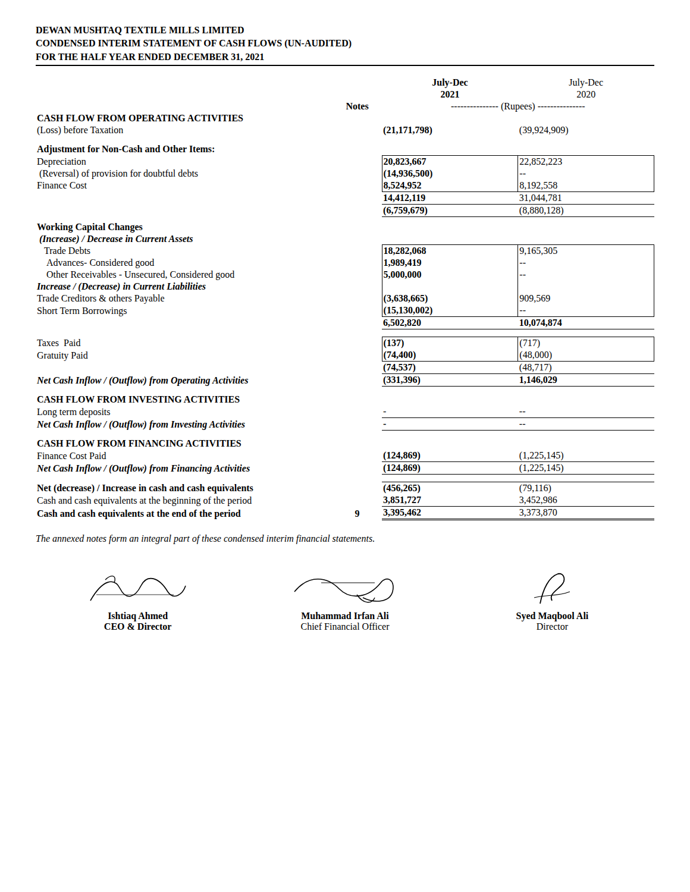DEWAN MUSHTAQ TEXTILE MILLS LIMITED
CONDENSED INTERIM STATEMENT OF CASH FLOWS (UN-AUDITED)
FOR THE HALF YEAR ENDED DECEMBER 31, 2021
| | | July-Dec | July-Dec |
| | | 2021 | 2020 |
| | Notes | --------------- (Rupees) --------------- |
| CASH FLOW FROM OPERATING ACTIVITIES | | | |
| (Loss) before Taxation | | (21,171,798) | (39,924,909) |
| Adjustment for Non-Cash and Other Items: | | | |
| Depreciation | | 20,823,667 | 22,852,223 |
| (Reversal) of provision for doubtful debts | | (14,936,500) | -- |
| Finance Cost | | 8,524,952 | 8,192,558 |
| | | 14,412,119 | 31,044,781 |
| | | (6,759,679) | (8,880,128) |
| Working Capital Changes | | | |
| (Increase) / Decrease in Current Assets | | | |
| Trade Debts | | 18,282,068 | 9,165,305 |
| Advances- Considered good | | 1,989,419 | -- |
| Other Receivables - Unsecured, Considered good | | 5,000,000 | -- |
| Increase / (Decrease) in Current Liabilities | | | |
| Trade Creditors & others Payable | | (3,638,665) | 909,569 |
| Short Term Borrowings | | (15,130,002) | -- |
| | | 6,502,820 | 10,074,874 |
| Taxes Paid | | (137) | (717) |
| Gratuity Paid | | (74,400) | (48,000) |
| | | (74,537) | (48,717) |
| Net Cash Inflow / (Outflow) from Operating Activities | | (331,396) | 1,146,029 |
| CASH FLOW FROM INVESTING ACTIVITIES | | | |
| Long term deposits | | - | -- |
| Net Cash Inflow / (Outflow) from Investing Activities | | - | -- |
| CASH FLOW FROM FINANCING ACTIVITIES | | | |
| Finance Cost Paid | | (124,869) | (1,225,145) |
| Net Cash Inflow / (Outflow) from Financing Activities | | (124,869) | (1,225,145) |
| Net (decrease) / Increase in cash and cash equivalents | | (456,265) | (79,116) |
| Cash and cash equivalents at the beginning of the period | | 3,851,727 | 3,452,986 |
| Cash and cash equivalents at the end of the period | 9 | 3,395,462 | 3,373,870 |
The annexed notes form an integral part of these condensed interim financial statements.
| Ishtiaq Ahmed CEO & Director | Muhammad Irfan Ali Chief Financial Officer | Syed Maqbool Ali Director |